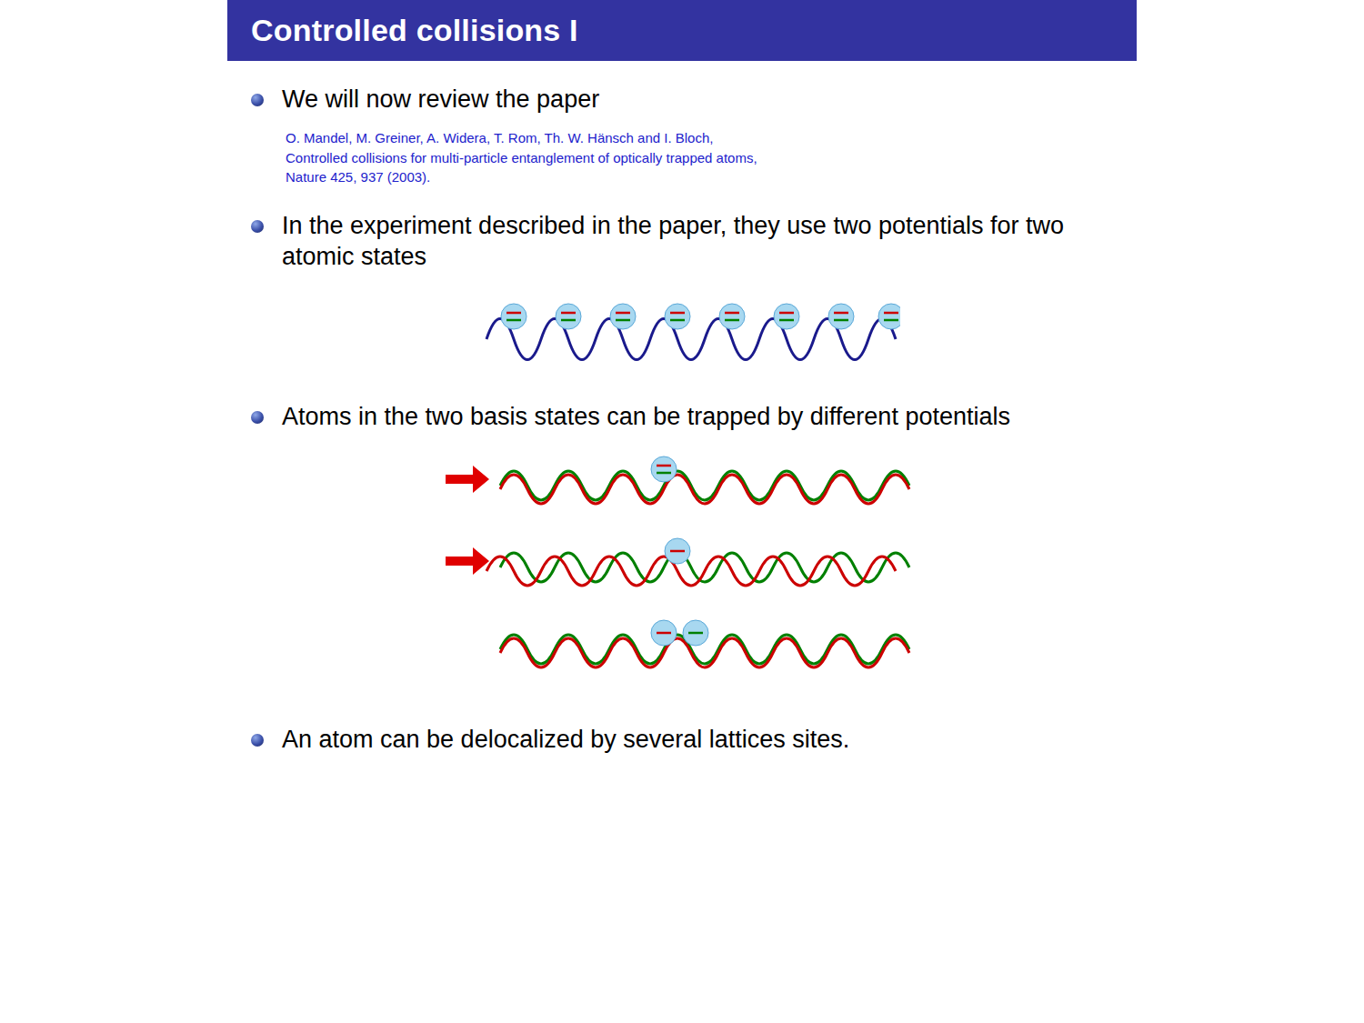Controlled collisions I
We will now review the paper
O. Mandel, M. Greiner, A. Widera, T. Rom, Th. W. Hänsch and I. Bloch,
Controlled collisions for multi-particle entanglement of optically trapped atoms,
Nature 425, 937 (2003).
In the experiment described in the paper, they use two potentials for two atomic states
Atoms in the two basis states can be trapped by different potentials
An atom can be delocalized by several lattices sites.